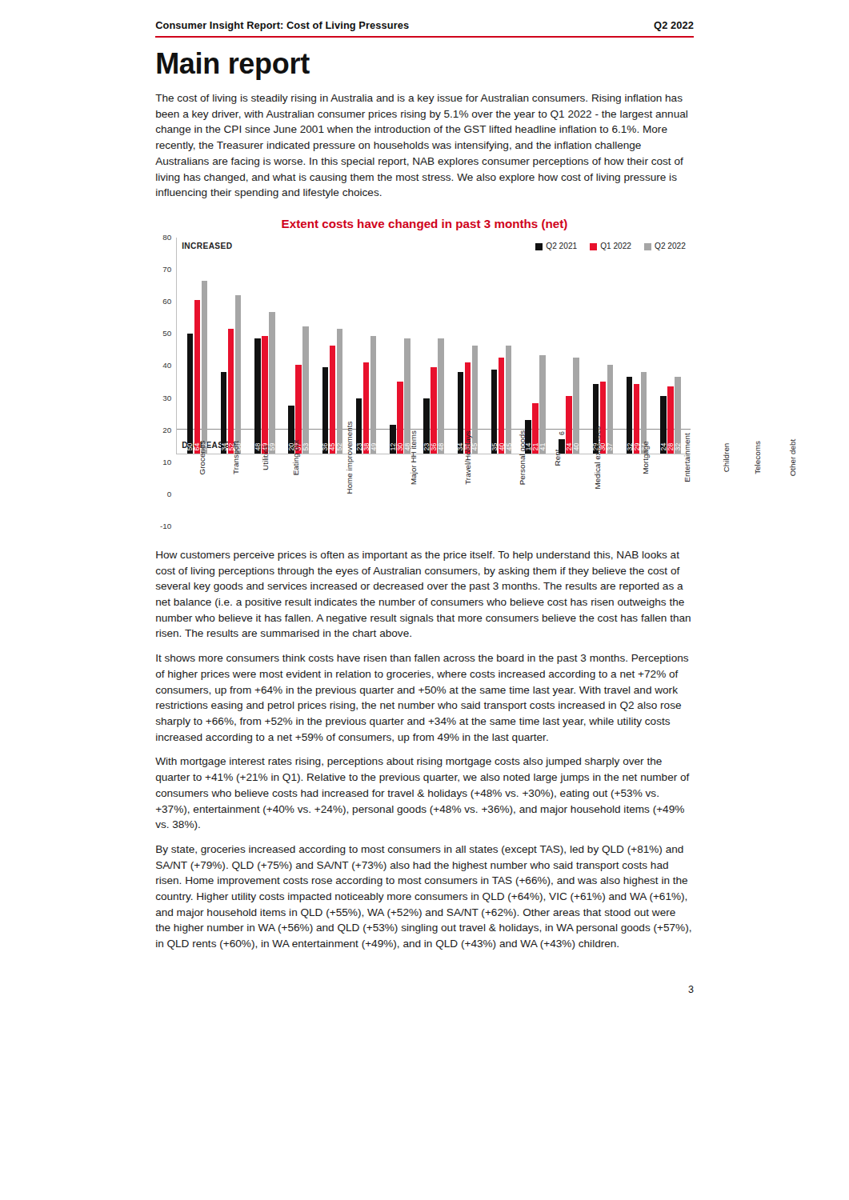Consumer Insight Report: Cost of Living Pressures
Q2 2022
Main report
The cost of living is steadily rising in Australia and is a key issue for Australian consumers. Rising inflation has been a key driver, with Australian consumer prices rising by 5.1% over the year to Q1 2022 - the largest annual change in the CPI since June 2001 when the introduction of the GST lifted headline inflation to 6.1%. More recently, the Treasurer indicated pressure on households was intensifying, and the inflation challenge Australians are facing is worse. In this special report, NAB explores consumer perceptions of how their cost of living has changed, and what is causing them the most stress. We also explore how cost of living pressure is influencing their spending and lifestyle choices.
Extent costs have changed in past 3 months (net)
Q2 2021 Q1 2022 Q2 2022
80 70 60 50 40 30 20 10 0 -10
INCREASED
DECREASED
50
64
72
34
52
66
48
49
59
20
37
53
36
45
52
23
38
49
12
30
48
23
36
48
34
38
45
35
40
45
14
21
41
6
24
40
29
30
37
32
29
34
24
28
32
Groceries
Transport
Utilities
Eating out
Home improvements
Major HH items
Travel/Holidays
Personal goods
Rent
Medical expenses
Mortgage
Entertainment
Children
Telecoms
Other debt
How customers perceive prices is often as important as the price itself. To help understand this, NAB looks at cost of living perceptions through the eyes of Australian consumers, by asking them if they believe the cost of several key goods and services increased or decreased over the past 3 months. The results are reported as a net balance (i.e. a positive result indicates the number of consumers who believe cost has risen outweighs the number who believe it has fallen. A negative result signals that more consumers believe the cost has fallen than risen. The results are summarised in the chart above.
It shows more consumers think costs have risen than fallen across the board in the past 3 months. Perceptions of higher prices were most evident in relation to groceries, where costs increased according to a net +72% of consumers, up from +64% in the previous quarter and +50% at the same time last year. With travel and work restrictions easing and petrol prices rising, the net number who said transport costs increased in Q2 also rose sharply to +66%, from +52% in the previous quarter and +34% at the same time last year, while utility costs increased according to a net +59% of consumers, up from 49% in the last quarter.
With mortgage interest rates rising, perceptions about rising mortgage costs also jumped sharply over the quarter to +41% (+21% in Q1). Relative to the previous quarter, we also noted large jumps in the net number of consumers who believe costs had increased for travel & holidays (+48% vs. +30%), eating out (+53% vs. +37%), entertainment (+40% vs. +24%), personal goods (+48% vs. +36%), and major household items (+49% vs. 38%).
By state, groceries increased according to most consumers in all states (except TAS), led by QLD (+81%) and SA/NT (+79%). QLD (+75%) and SA/NT (+73%) also had the highest number who said transport costs had risen. Home improvement costs rose according to most consumers in TAS (+66%), and was also highest in the country. Higher utility costs impacted noticeably more consumers in QLD (+64%), VIC (+61%) and WA (+61%), and major household items in QLD (+55%), WA (+52%) and SA/NT (+62%). Other areas that stood out were the higher number in WA (+56%) and QLD (+53%) singling out travel & holidays, in WA personal goods (+57%), in QLD rents (+60%), in WA entertainment (+49%), and in QLD (+43%) and WA (+43%) children.
3